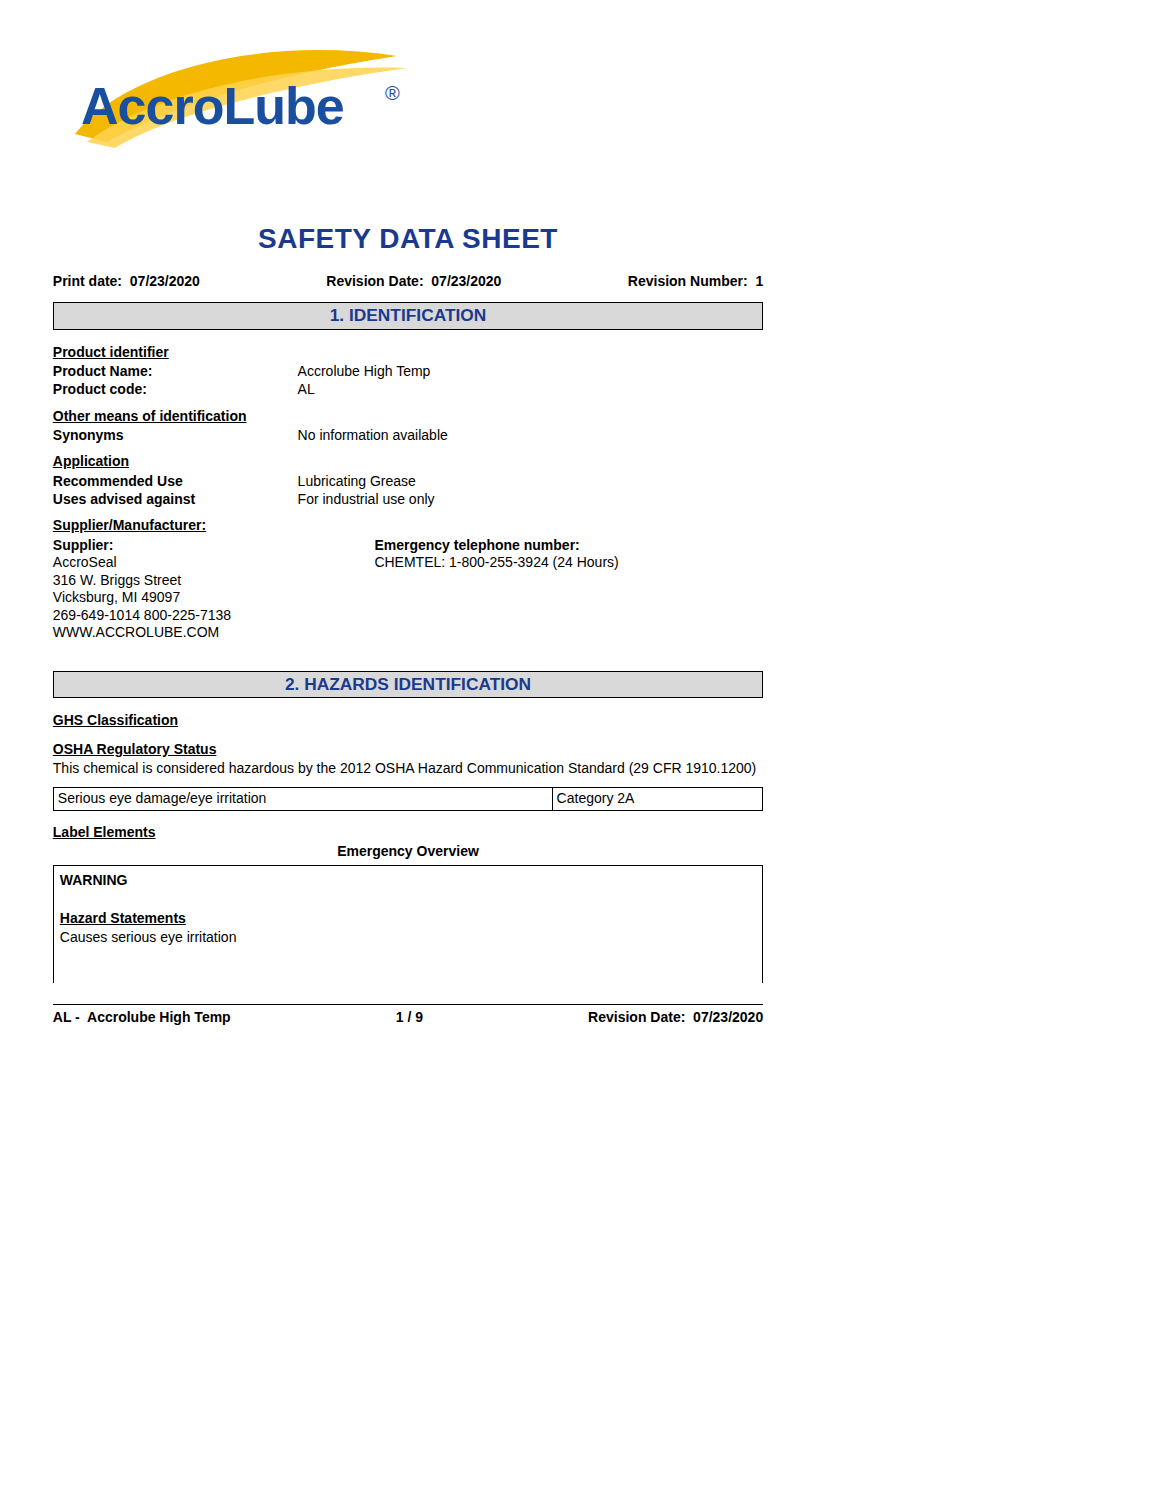AccroLube ®
SAFETY DATA SHEET
Print date: 07/23/2020
Revision Date: 07/23/2020
Revision Number: 1
1. IDENTIFICATION
Product identifier
| Product Name: | Accrolube High Temp |
| Product code: | AL |
Other means of identification
| Synonyms | No information available |
Application
| Recommended Use | Lubricating Grease |
| Uses advised against | For industrial use only |
Supplier/Manufacturer:
Supplier:
AccroSeal
316 W. Briggs Street
Vicksburg, MI 49097
269-649-1014 800-225-7138
WWW.ACCROLUBE.COM
Emergency telephone number:
CHEMTEL: 1-800-255-3924 (24 Hours)
2. HAZARDS IDENTIFICATION
GHS Classification
OSHA Regulatory Status
This chemical is considered hazardous by the 2012 OSHA Hazard Communication Standard (29 CFR 1910.1200)
| Serious eye damage/eye irritation | Category 2A |
Label Elements
Emergency Overview
WARNING
Hazard Statements
Causes serious eye irritation
AL - Accrolube High Temp
1 / 9
Revision Date: 07/23/2020